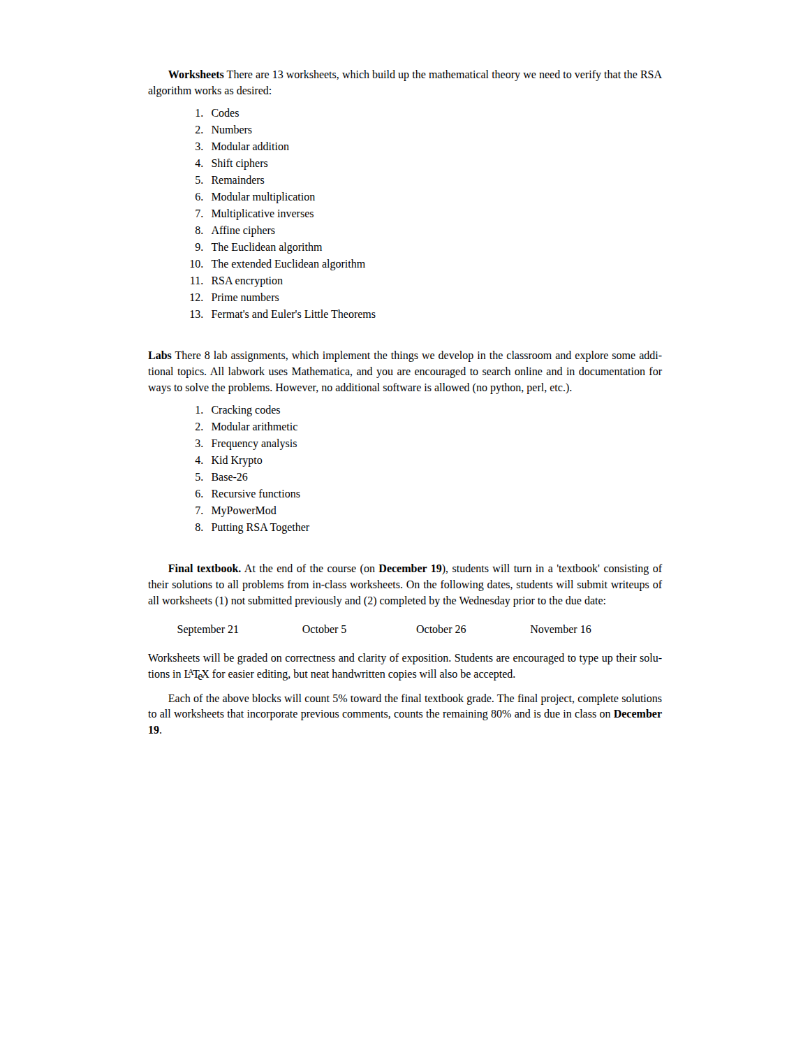Worksheets There are 13 worksheets, which build up the mathematical theory we need to verify that the RSA algorithm works as desired:
Codes
Numbers
Modular addition
Shift ciphers
Remainders
Modular multiplication
Multiplicative inverses
Affine ciphers
The Euclidean algorithm
The extended Euclidean algorithm
RSA encryption
Prime numbers
Fermat's and Euler's Little Theorems
Labs There 8 lab assignments, which implement the things we develop in the classroom and explore some additional topics. All labwork uses Mathematica, and you are encouraged to search online and in documentation for ways to solve the problems. However, no additional software is allowed (no python, perl, etc.).
Cracking codes
Modular arithmetic
Frequency analysis
Kid Krypto
Base-26
Recursive functions
MyPowerMod
Putting RSA Together
Final textbook. At the end of the course (on December 19), students will turn in a 'textbook' consisting of their solutions to all problems from in-class worksheets. On the following dates, students will submit writeups of all worksheets (1) not submitted previously and (2) completed by the Wednesday prior to the due date:
September 21 October 5 October 26 November 16
Worksheets will be graded on correctness and clarity of exposition. Students are encouraged to type up their solutions in LaTeX for easier editing, but neat handwritten copies will also be accepted.
Each of the above blocks will count 5% toward the final textbook grade. The final project, complete solutions to all worksheets that incorporate previous comments, counts the remaining 80% and is due in class on December 19.